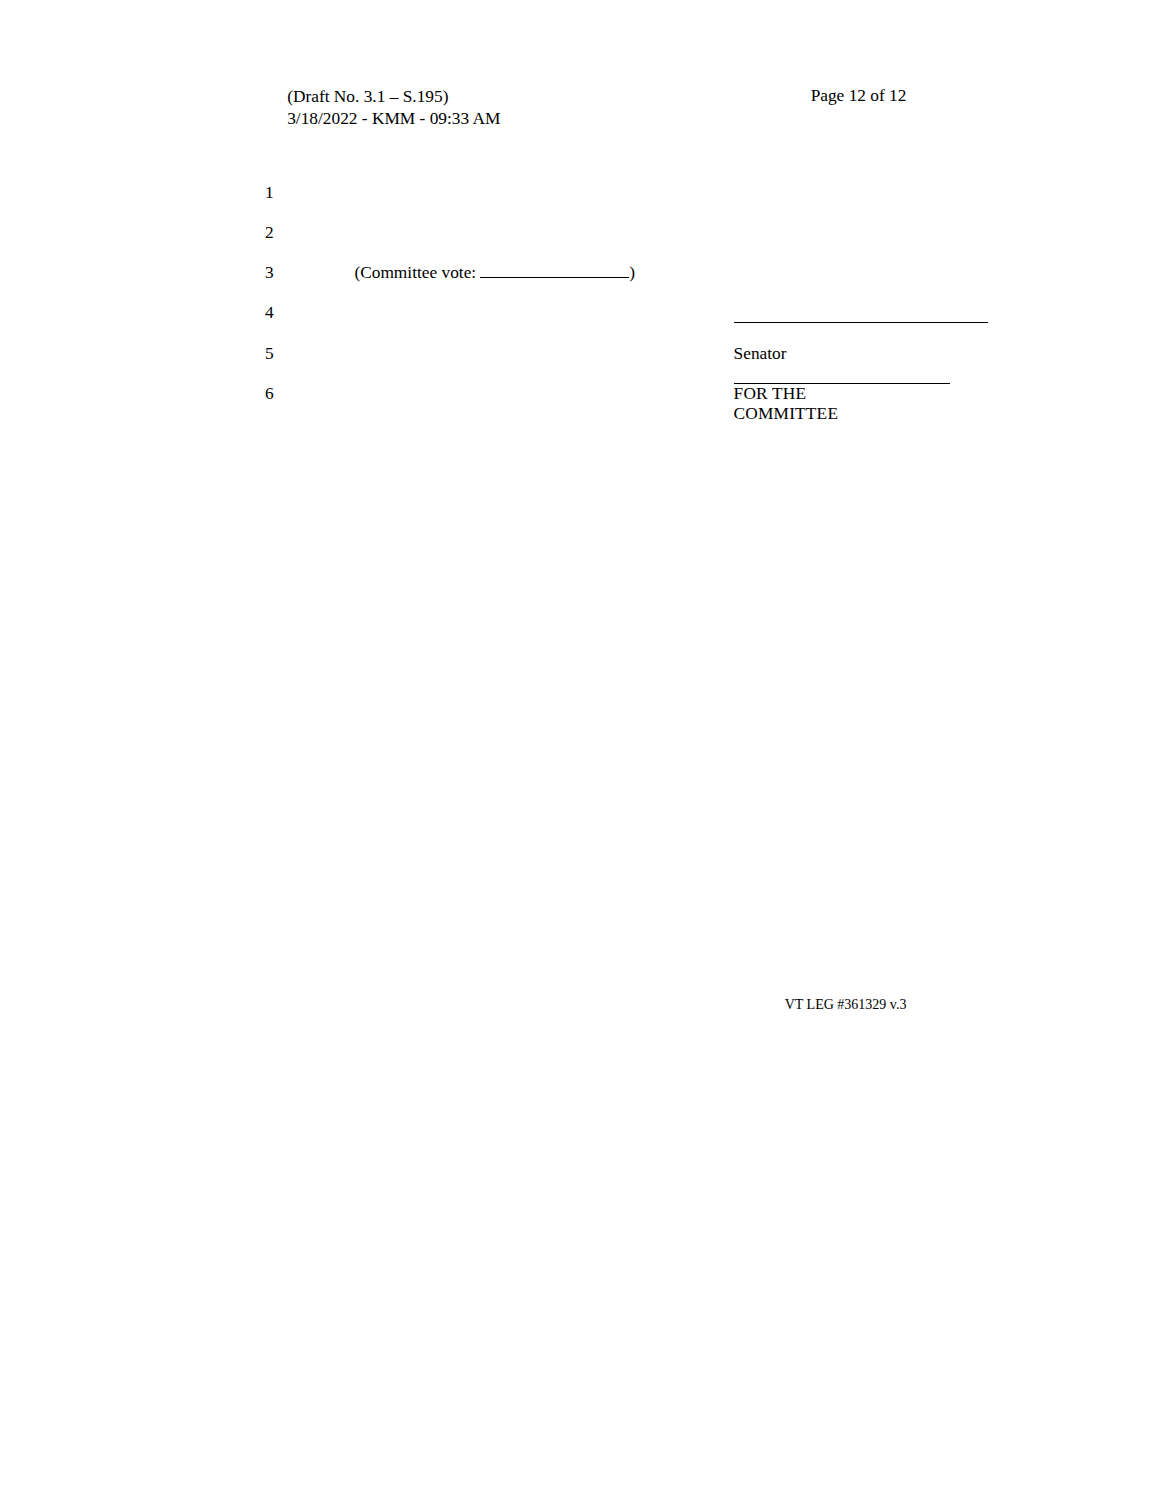(Draft No. 3.1 – S.195)
3/18/2022 - KMM - 09:33 AM
Page 12 of 12
1
2
3
(Committee vote: )
4
5
Senator
6
FOR THE COMMITTEE
VT LEG #361329 v.3